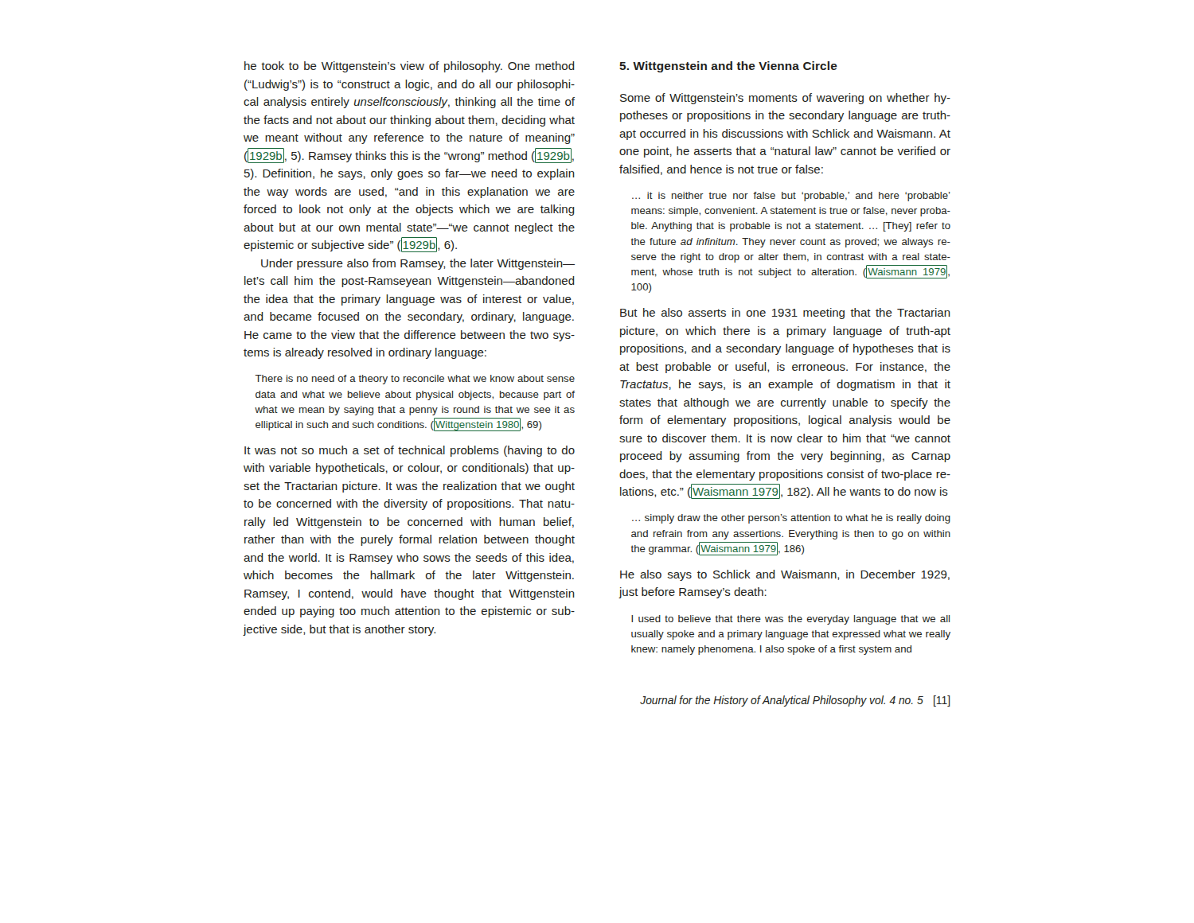he took to be Wittgenstein’s view of philosophy. One method (“Ludwig’s”) is to “construct a logic, and do all our philosophical analysis entirely unselfconsciously, thinking all the time of the facts and not about our thinking about them, deciding what we meant without any reference to the nature of meaning” (1929b, 5). Ramsey thinks this is the “wrong” method (1929b, 5). Definition, he says, only goes so far—we need to explain the way words are used, “and in this explanation we are forced to look not only at the objects which we are talking about but at our own mental state”—“we cannot neglect the epistemic or subjective side” (1929b, 6).
Under pressure also from Ramsey, the later Wittgenstein—let’s call him the post-Ramseyean Wittgenstein—abandoned the idea that the primary language was of interest or value, and became focused on the secondary, ordinary, language. He came to the view that the difference between the two systems is already resolved in ordinary language:
There is no need of a theory to reconcile what we know about sense data and what we believe about physical objects, because part of what we mean by saying that a penny is round is that we see it as elliptical in such and such conditions. (Wittgenstein 1980, 69)
It was not so much a set of technical problems (having to do with variable hypotheticals, or colour, or conditionals) that upset the Tractarian picture. It was the realization that we ought to be concerned with the diversity of propositions. That naturally led Wittgenstein to be concerned with human belief, rather than with the purely formal relation between thought and the world. It is Ramsey who sows the seeds of this idea, which becomes the hallmark of the later Wittgenstein. Ramsey, I contend, would have thought that Wittgenstein ended up paying too much attention to the epistemic or subjective side, but that is another story.
5. Wittgenstein and the Vienna Circle
Some of Wittgenstein’s moments of wavering on whether hypotheses or propositions in the secondary language are truth-apt occurred in his discussions with Schlick and Waismann. At one point, he asserts that a “natural law” cannot be verified or falsified, and hence is not true or false:
… it is neither true nor false but ‘probable,’ and here ‘probable’ means: simple, convenient. A statement is true or false, never probable. Anything that is probable is not a statement. … [They] refer to the future ad infinitum. They never count as proved; we always reserve the right to drop or alter them, in contrast with a real statement, whose truth is not subject to alteration. (Waismann 1979, 100)
But he also asserts in one 1931 meeting that the Tractarian picture, on which there is a primary language of truth-apt propositions, and a secondary language of hypotheses that is at best probable or useful, is erroneous. For instance, the Tractatus, he says, is an example of dogmatism in that it states that although we are currently unable to specify the form of elementary propositions, logical analysis would be sure to discover them. It is now clear to him that “we cannot proceed by assuming from the very beginning, as Carnap does, that the elementary propositions consist of two-place relations, etc.” (Waismann 1979, 182). All he wants to do now is
… simply draw the other person’s attention to what he is really doing and refrain from any assertions. Everything is then to go on within the grammar. (Waismann 1979, 186)
He also says to Schlick and Waismann, in December 1929, just before Ramsey’s death:
I used to believe that there was the everyday language that we all usually spoke and a primary language that expressed what we really knew: namely phenomena. I also spoke of a first system and
Journal for the History of Analytical Philosophy vol. 4 no. 5[11]